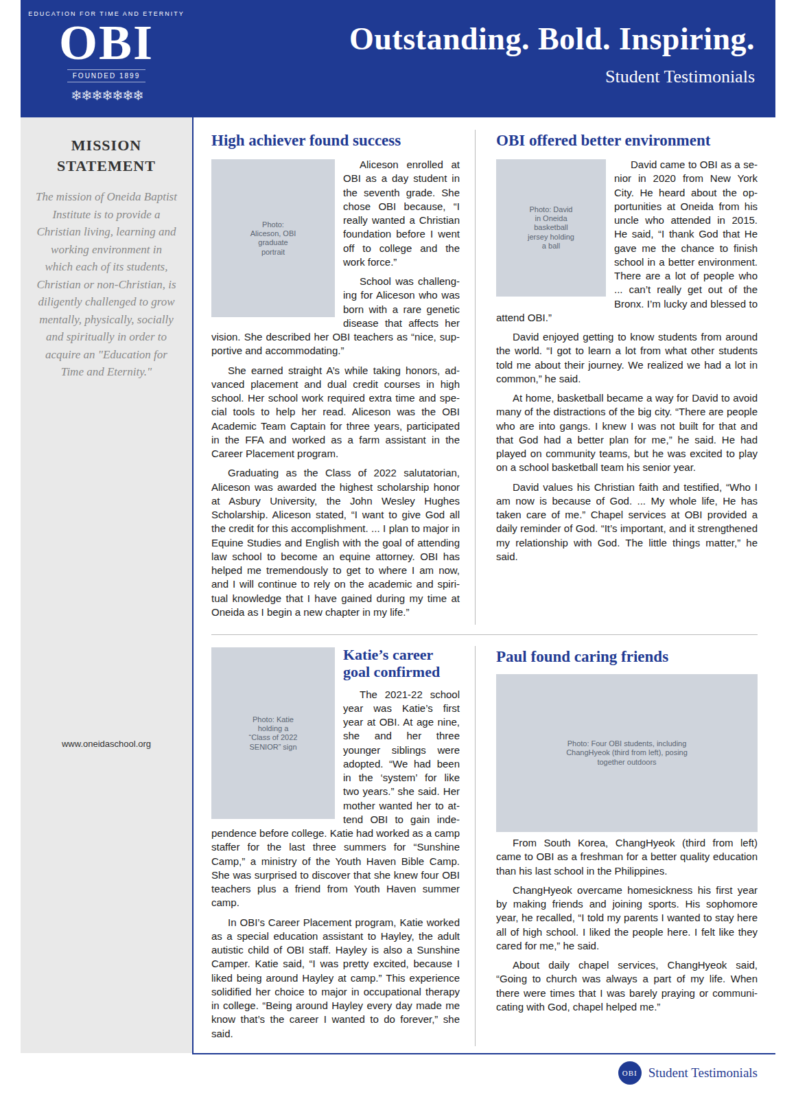Education for Time and Eternity
OBI
FOUNDED 1899
❄❄❄❄❄❄❄
Outstanding. Bold. Inspiring.
Student Testimonials
MISSION
STATEMENT
The mission of Oneida Baptist Institute is to provide a Christian living, learning and working environment in which each of its students, Christian or non-Christian, is diligently challenged to grow mentally, physically, socially and spiritually in order to acquire an "Education for Time and Eternity."
www.oneidaschool.org
High achiever found success
Photo: Aliceson, OBI graduate portrait
Aliceson enrolled at OBI as a day student in the seventh grade. She chose OBI because, “I really wanted a Christian foundation before I went off to college and the work force.”
School was challenging for Aliceson who was born with a rare genetic disease that affects her vision. She described her OBI teachers as “nice, supportive and accommodating.”
She earned straight A’s while taking honors, advanced placement and dual credit courses in high school. Her school work required extra time and special tools to help her read. Aliceson was the OBI Academic Team Captain for three years, participated in the FFA and worked as a farm assistant in the Career Placement program.
Graduating as the Class of 2022 salutatorian, Aliceson was awarded the highest scholarship honor at Asbury University, the John Wesley Hughes Scholarship. Aliceson stated, “I want to give God all the credit for this accomplishment. ... I plan to major in Equine Studies and English with the goal of attending law school to become an equine attorney. OBI has helped me tremendously to get to where I am now, and I will continue to rely on the academic and spiritual knowledge that I have gained during my time at Oneida as I begin a new chapter in my life.”
OBI offered better environment
Photo: David in Oneida basketball jersey holding a ball
David came to OBI as a senior in 2020 from New York City. He heard about the opportunities at Oneida from his uncle who attended in 2015. He said, “I thank God that He gave me the chance to finish school in a better environment. There are a lot of people who ... can’t really get out of the Bronx. I’m lucky and blessed to attend OBI.”
David enjoyed getting to know students from around the world. “I got to learn a lot from what other students told me about their journey. We realized we had a lot in common,” he said.
At home, basketball became a way for David to avoid many of the distractions of the big city. “There are people who are into gangs. I knew I was not built for that and that God had a better plan for me,” he said. He had played on community teams, but he was excited to play on a school basketball team his senior year.
David values his Christian faith and testified, “Who I am now is because of God. ... My whole life, He has taken care of me.” Chapel services at OBI provided a daily reminder of God. “It’s important, and it strengthened my relationship with God. The little things matter,” he said.
Photo: Katie holding a “Class of 2022 SENIOR” sign
Katie’s career
goal confirmed
The 2021-22 school year was Katie’s first year at OBI. At age nine, she and her three younger siblings were adopted. “We had been in the ‘system’ for like two years.” she said. Her mother wanted her to attend OBI to gain independence before college. Katie had worked as a camp staffer for the last three summers for “Sunshine Camp,” a ministry of the Youth Haven Bible Camp. She was surprised to discover that she knew four OBI teachers plus a friend from Youth Haven summer camp.
In OBI’s Career Placement program, Katie worked as a special education assistant to Hayley, the adult autistic child of OBI staff. Hayley is also a Sunshine Camper. Katie said, “I was pretty excited, because I liked being around Hayley at camp.” This experience solidified her choice to major in occupational therapy in college. “Being around Hayley every day made me know that’s the career I wanted to do forever,” she said.
Paul found caring friends
Photo: Four OBI students, including ChangHyeok (third from left), posing together outdoors
From South Korea, ChangHyeok (third from left) came to OBI as a freshman for a better quality education than his last school in the Philippines.
ChangHyeok overcame homesickness his first year by making friends and joining sports. His sophomore year, he recalled, “I told my parents I wanted to stay here all of high school. I liked the people here. I felt like they cared for me,” he said.
About daily chapel services, ChangHyeok said, “Going to church was always a part of my life. When there were times that I was barely praying or communicating with God, chapel helped me.”
OBI
Student Testimonials